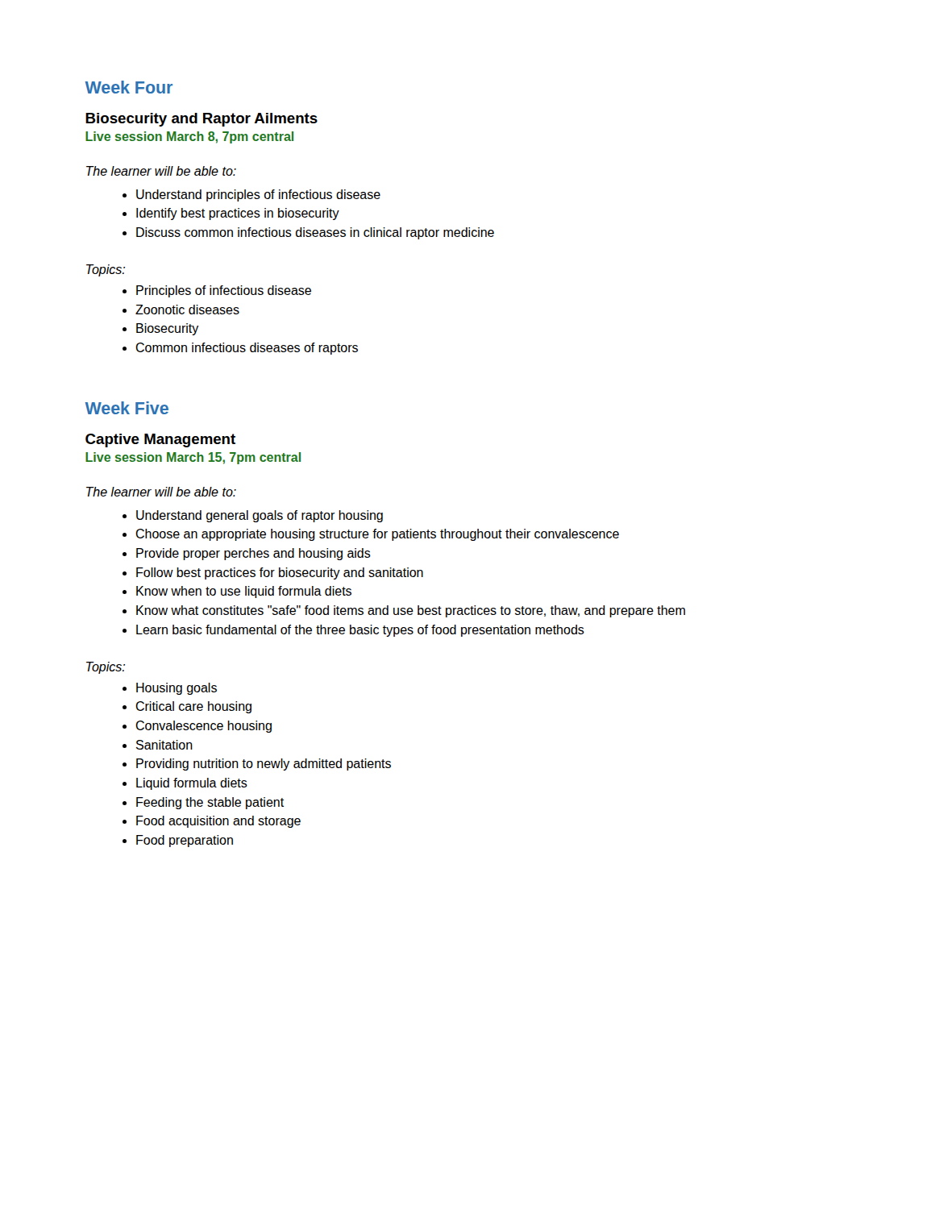Week Four
Biosecurity and Raptor Ailments
Live session March 8, 7pm central
The learner will be able to:
Understand principles of infectious disease
Identify best practices in biosecurity
Discuss common infectious diseases in clinical raptor medicine
Topics:
Principles of infectious disease
Zoonotic diseases
Biosecurity
Common infectious diseases of raptors
Week Five
Captive Management
Live session March 15, 7pm central
The learner will be able to:
Understand general goals of raptor housing
Choose an appropriate housing structure for patients throughout their convalescence
Provide proper perches and housing aids
Follow best practices for biosecurity and sanitation
Know when to use liquid formula diets
Know what constitutes "safe" food items and use best practices to store, thaw, and prepare them
Learn basic fundamental of the three basic types of food presentation methods
Topics:
Housing goals
Critical care housing
Convalescence housing
Sanitation
Providing nutrition to newly admitted patients
Liquid formula diets
Feeding the stable patient
Food acquisition and storage
Food preparation